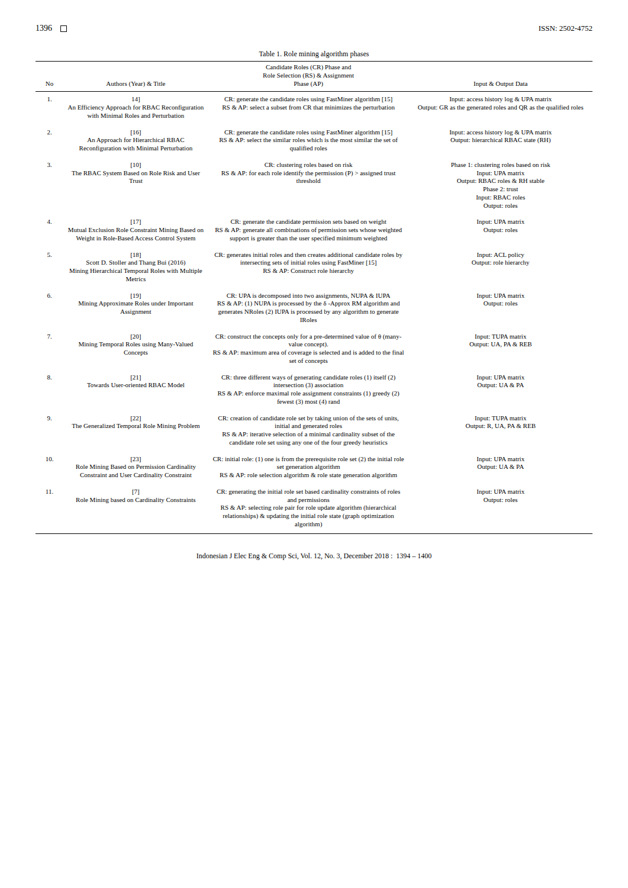1396
ISSN: 2502-4752
Table 1. Role mining algorithm phases
| No | Authors (Year) & Title | Candidate Roles (CR) Phase and Role Selection (RS) & Assignment Phase (AP) | Input & Output Data |
| --- | --- | --- | --- |
| 1. | 14] An Efficiency Approach for RBAC Reconfiguration with Minimal Roles and Perturbation | CR: generate the candidate roles using FastMiner algorithm [15] RS & AP: select a subset from CR that minimizes the perturbation | Input: access history log & UPA matrix Output: GR as the generated roles and QR as the qualified roles |
| 2. | [16] An Approach for Hierarchical RBAC Reconfiguration with Minimal Perturbation | CR: generate the candidate roles using FastMiner algorithm [15] RS & AP: select the similar roles which is the most similar the set of qualified roles | Input: access history log & UPA matrix Output: hierarchical RBAC state (RH) |
| 3. | [10] The RBAC System Based on Role Risk and User Trust | CR: clustering roles based on risk RS & AP: for each role identify the permission (P) > assigned trust threshold | Phase 1: clustering roles based on risk Input: UPA matrix Output: RBAC roles & RH stable Phase 2: trust Input: RBAC roles Output: roles |
| 4. | [17] Mutual Exclusion Role Constraint Mining Based on Weight in Role-Based Access Control System | CR: generate the candidate permission sets based on weight RS & AP: generate all combinations of permission sets whose weighted support is greater than the user specified minimum weighted | Input: UPA matrix Output: roles |
| 5. | [18] Scott D. Stoller and Thang Bui (2016) Mining Hierarchical Temporal Roles with Multiple Metrics | CR: generates initial roles and then creates additional candidate roles by intersecting sets of initial roles using FastMiner [15] RS & AP: Construct role hierarchy | Input: ACL policy Output: role hierarchy |
| 6. | [19] Mining Approximate Roles under Important Assignment | CR: UPA is decomposed into two assignments, NUPA & IUPA RS & AP: (1) NUPA is processed by the δ -Approx RM algorithm and generates NRoles (2) IUPA is processed by any algorithm to generate IRoles | Input: UPA matrix Output: roles |
| 7. | [20] Mining Temporal Roles using Many-Valued Concepts | CR: construct the concepts only for a pre-determined value of θ (many-value concept). RS & AP: maximum area of coverage is selected and is added to the final set of concepts | Input: TUPA matrix Output: UA, PA & REB |
| 8. | [21] Towards User-oriented RBAC Model | CR: three different ways of generating candidate roles (1) itself (2) intersection (3) association RS & AP: enforce maximal role assignment constraints (1) greedy (2) fewest (3) most (4) rand | Input: UPA matrix Output: UA & PA |
| 9. | [22] The Generalized Temporal Role Mining Problem | CR: creation of candidate role set by taking union of the sets of units, initial and generated roles RS & AP: iterative selection of a minimal cardinality subset of the candidate role set using any one of the four greedy heuristics | Input: TUPA matrix Output: R, UA, PA & REB |
| 10. | [23] Role Mining Based on Permission Cardinality Constraint and User Cardinality Constraint | CR: initial role: (1) one is from the prerequisite role set (2) the initial role set generation algorithm RS & AP: role selection algorithm & role state generation algorithm | Input: UPA matrix Output: UA & PA |
| 11. | [7] Role Mining based on Cardinality Constraints | CR: generating the initial role set based cardinality constraints of roles and permissions RS & AP: selecting role pair for role update algorithm (hierarchical relationships) & updating the initial role state (graph optimization algorithm) | Input: UPA matrix Output: roles |
Indonesian J Elec Eng & Comp Sci, Vol. 12, No. 3, December 2018 : 1394 – 1400